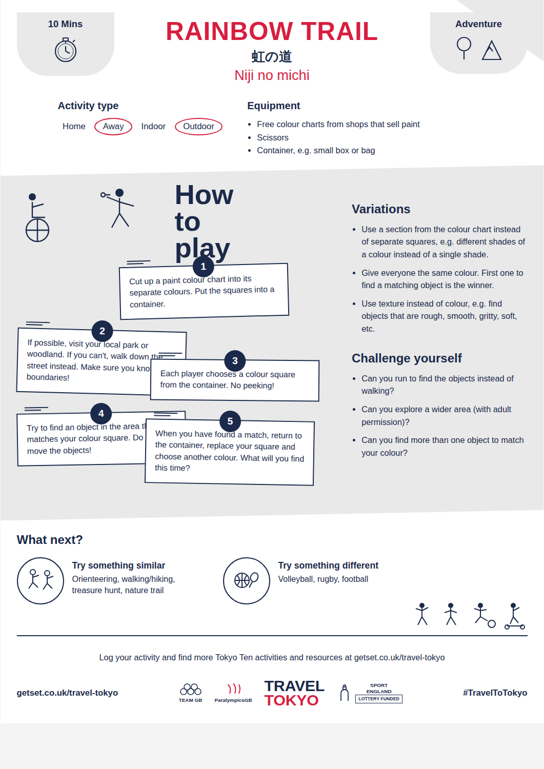10 Mins
RAINBOW TRAIL
虹の道
Niji no michi
Adventure
Activity type
Home Away Indoor Outdoor
Equipment
Free colour charts from shops that sell paint
Scissors
Container, e.g. small box or bag
How
to
play
1
Cut up a paint colour chart into its separate colours. Put the squares into a container.
2
If possible, visit your local park or woodland. If you can't, walk down the street instead. Make sure you know the boundaries!
3
Each player chooses a colour square from the container. No peeking!
4
Try to find an object in the area that matches your colour square. Do not move the objects!
5
When you have found a match, return to the container, replace your square and choose another colour. What will you find this time?
Variations
Use a section from the colour chart instead of separate squares, e.g. different shades of a colour instead of a single shade.
Give everyone the same colour. First one to find a matching object is the winner.
Use texture instead of colour, e.g. find objects that are rough, smooth, gritty, soft, etc.
Challenge yourself
Can you run to find the objects instead of walking?
Can you explore a wider area (with adult permission)?
Can you find more than one object to match your colour?
What next?
Try something similar
Orienteering, walking/hiking, treasure hunt, nature trail
Try something different
Volleyball, rugby, football
Log your activity and find more Tokyo Ten activities and resources at getset.co.uk/travel-tokyo
getset.co.uk/travel-tokyo
TEAM GB
ParalympicsGB
TRAVEL
TOKYO
SPORT
ENGLAND
LOTTERY FUNDED
#TravelToTokyo